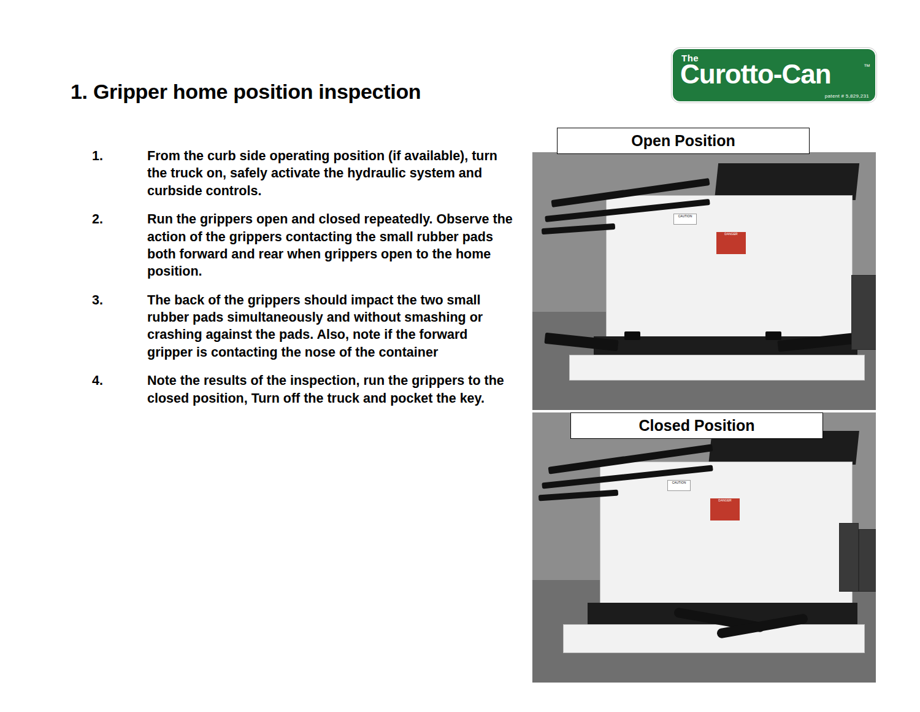The Curotto-Can ™ patent # 5,829,231
1. Gripper home position inspection
1. From the curb side operating position (if available), turn the truck on, safely activate the hydraulic system and curbside controls.
2. Run the grippers open and closed repeatedly. Observe the action of the grippers contacting the small rubber pads both forward and rear when grippers open to the home position.
3. The back of the grippers should impact the two small rubber pads simultaneously and without smashing or crashing against the pads. Also, note if the forward gripper is contacting the nose of the container
4. Note the results of the inspection, run the grippers to the closed position, Turn off the truck and pocket the key.
DANGER
CAUTION
DANGER
CAUTION
Open Position
Closed Position